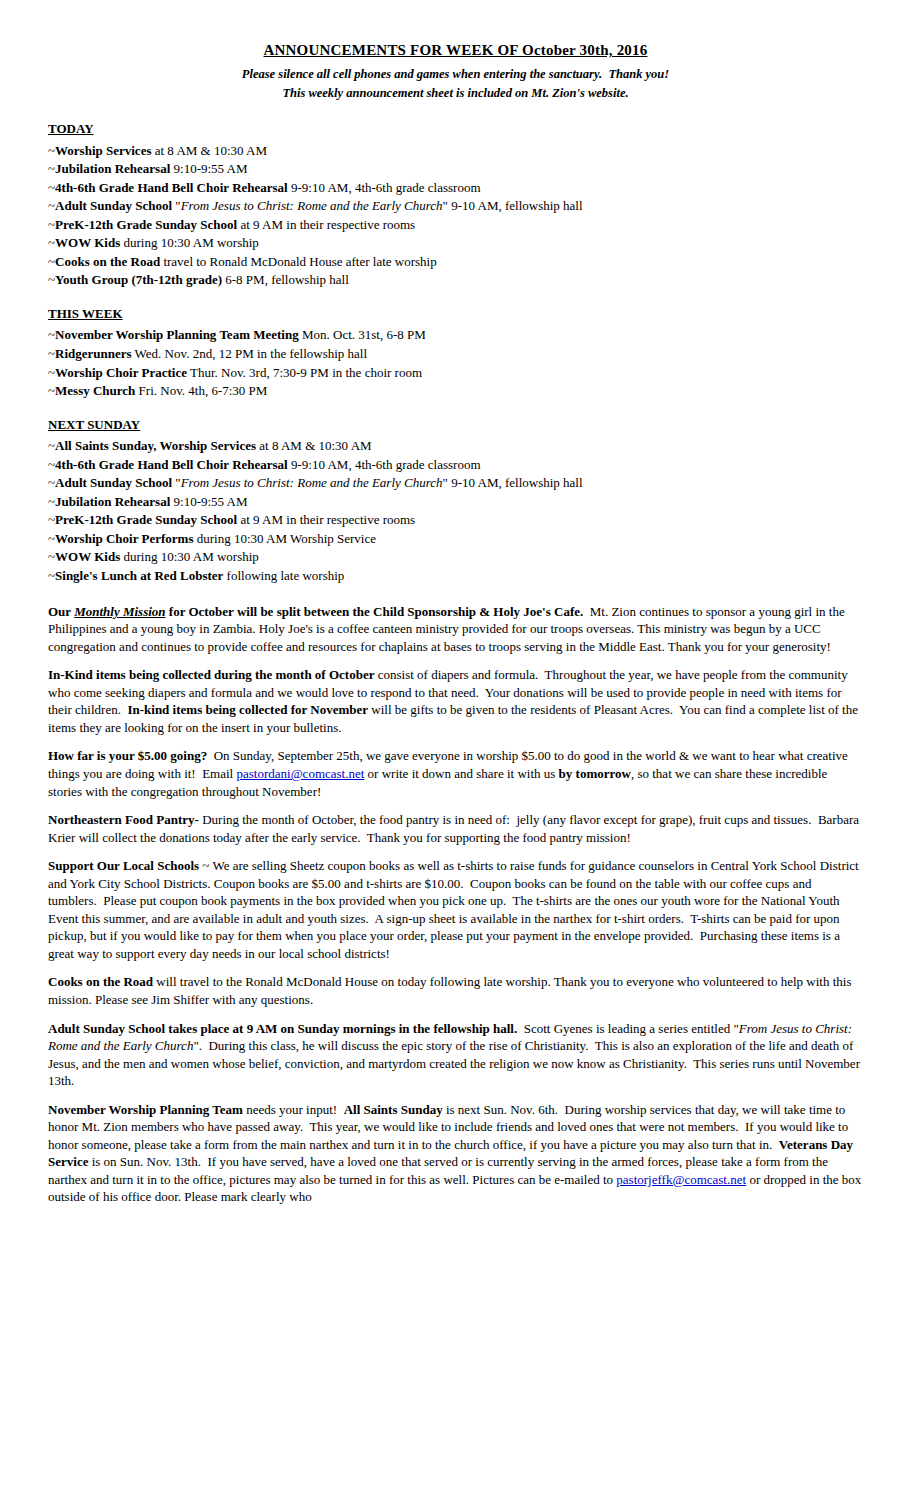ANNOUNCEMENTS FOR WEEK OF October 30th, 2016
Please silence all cell phones and games when entering the sanctuary. Thank you!
This weekly announcement sheet is included on Mt. Zion's website.
TODAY
~Worship Services at 8 AM & 10:30 AM
~Jubilation Rehearsal 9:10-9:55 AM
~4th-6th Grade Hand Bell Choir Rehearsal 9-9:10 AM, 4th-6th grade classroom
~Adult Sunday School "From Jesus to Christ: Rome and the Early Church" 9-10 AM, fellowship hall
~PreK-12th Grade Sunday School at 9 AM in their respective rooms
~WOW Kids during 10:30 AM worship
~Cooks on the Road travel to Ronald McDonald House after late worship
~Youth Group (7th-12th grade) 6-8 PM, fellowship hall
THIS WEEK
~November Worship Planning Team Meeting Mon. Oct. 31st, 6-8 PM
~Ridgerunners Wed. Nov. 2nd, 12 PM in the fellowship hall
~Worship Choir Practice Thur. Nov. 3rd, 7:30-9 PM in the choir room
~Messy Church Fri. Nov. 4th, 6-7:30 PM
NEXT SUNDAY
~All Saints Sunday, Worship Services at 8 AM & 10:30 AM
~4th-6th Grade Hand Bell Choir Rehearsal 9-9:10 AM, 4th-6th grade classroom
~Adult Sunday School "From Jesus to Christ: Rome and the Early Church" 9-10 AM, fellowship hall
~Jubilation Rehearsal 9:10-9:55 AM
~PreK-12th Grade Sunday School at 9 AM in their respective rooms
~Worship Choir Performs during 10:30 AM Worship Service
~WOW Kids during 10:30 AM worship
~Single's Lunch at Red Lobster following late worship
Our Monthly Mission for October will be split between the Child Sponsorship & Holy Joe's Cafe. Mt. Zion continues to sponsor a young girl in the Philippines and a young boy in Zambia. Holy Joe's is a coffee canteen ministry provided for our troops overseas. This ministry was begun by a UCC congregation and continues to provide coffee and resources for chaplains at bases to troops serving in the Middle East. Thank you for your generosity!
In-Kind items being collected during the month of October consist of diapers and formula. Throughout the year, we have people from the community who come seeking diapers and formula and we would love to respond to that need. Your donations will be used to provide people in need with items for their children. In-kind items being collected for November will be gifts to be given to the residents of Pleasant Acres. You can find a complete list of the items they are looking for on the insert in your bulletins.
How far is your $5.00 going? On Sunday, September 25th, we gave everyone in worship $5.00 to do good in the world & we want to hear what creative things you are doing with it! Email pastordani@comcast.net or write it down and share it with us by tomorrow, so that we can share these incredible stories with the congregation throughout November!
Northeastern Food Pantry- During the month of October, the food pantry is in need of: jelly (any flavor except for grape), fruit cups and tissues. Barbara Krier will collect the donations today after the early service. Thank you for supporting the food pantry mission!
Support Our Local Schools ~ We are selling Sheetz coupon books as well as t-shirts to raise funds for guidance counselors in Central York School District and York City School Districts. Coupon books are $5.00 and t-shirts are $10.00. Coupon books can be found on the table with our coffee cups and tumblers. Please put coupon book payments in the box provided when you pick one up. The t-shirts are the ones our youth wore for the National Youth Event this summer, and are available in adult and youth sizes. A sign-up sheet is available in the narthex for t-shirt orders. T-shirts can be paid for upon pickup, but if you would like to pay for them when you place your order, please put your payment in the envelope provided. Purchasing these items is a great way to support every day needs in our local school districts!
Cooks on the Road will travel to the Ronald McDonald House on today following late worship. Thank you to everyone who volunteered to help with this mission. Please see Jim Shiffer with any questions.
Adult Sunday School takes place at 9 AM on Sunday mornings in the fellowship hall. Scott Gyenes is leading a series entitled "From Jesus to Christ: Rome and the Early Church". During this class, he will discuss the epic story of the rise of Christianity. This is also an exploration of the life and death of Jesus, and the men and women whose belief, conviction, and martyrdom created the religion we now know as Christianity. This series runs until November 13th.
November Worship Planning Team needs your input! All Saints Sunday is next Sun. Nov. 6th. During worship services that day, we will take time to honor Mt. Zion members who have passed away. This year, we would like to include friends and loved ones that were not members. If you would like to honor someone, please take a form from the main narthex and turn it in to the church office, if you have a picture you may also turn that in. Veterans Day Service is on Sun. Nov. 13th. If you have served, have a loved one that served or is currently serving in the armed forces, please take a form from the narthex and turn it in to the office, pictures may also be turned in for this as well. Pictures can be e-mailed to pastorjeffk@comcast.net or dropped in the box outside of his office door. Please mark clearly who